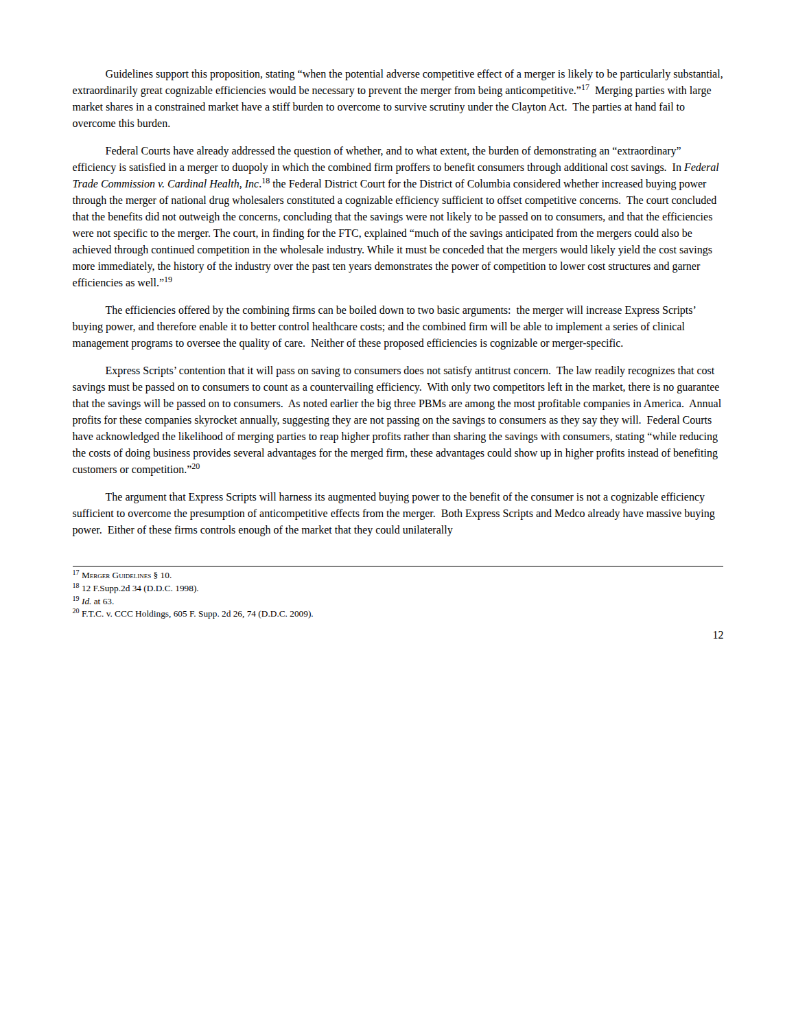Guidelines support this proposition, stating “when the potential adverse competitive effect of a merger is likely to be particularly substantial, extraordinarily great cognizable efficiencies would be necessary to prevent the merger from being anticompetitive.”17 Merging parties with large market shares in a constrained market have a stiff burden to overcome to survive scrutiny under the Clayton Act. The parties at hand fail to overcome this burden.
Federal Courts have already addressed the question of whether, and to what extent, the burden of demonstrating an “extraordinary” efficiency is satisfied in a merger to duopoly in which the combined firm proffers to benefit consumers through additional cost savings. In Federal Trade Commission v. Cardinal Health, Inc.18 the Federal District Court for the District of Columbia considered whether increased buying power through the merger of national drug wholesalers constituted a cognizable efficiency sufficient to offset competitive concerns. The court concluded that the benefits did not outweigh the concerns, concluding that the savings were not likely to be passed on to consumers, and that the efficiencies were not specific to the merger. The court, in finding for the FTC, explained “much of the savings anticipated from the mergers could also be achieved through continued competition in the wholesale industry. While it must be conceded that the mergers would likely yield the cost savings more immediately, the history of the industry over the past ten years demonstrates the power of competition to lower cost structures and garner efficiencies as well.”19
The efficiencies offered by the combining firms can be boiled down to two basic arguments: the merger will increase Express Scripts’ buying power, and therefore enable it to better control healthcare costs; and the combined firm will be able to implement a series of clinical management programs to oversee the quality of care. Neither of these proposed efficiencies is cognizable or merger-specific.
Express Scripts’ contention that it will pass on saving to consumers does not satisfy antitrust concern. The law readily recognizes that cost savings must be passed on to consumers to count as a countervailing efficiency. With only two competitors left in the market, there is no guarantee that the savings will be passed on to consumers. As noted earlier the big three PBMs are among the most profitable companies in America. Annual profits for these companies skyrocket annually, suggesting they are not passing on the savings to consumers as they say they will. Federal Courts have acknowledged the likelihood of merging parties to reap higher profits rather than sharing the savings with consumers, stating “while reducing the costs of doing business provides several advantages for the merged firm, these advantages could show up in higher profits instead of benefiting customers or competition.”20
The argument that Express Scripts will harness its augmented buying power to the benefit of the consumer is not a cognizable efficiency sufficient to overcome the presumption of anticompetitive effects from the merger. Both Express Scripts and Medco already have massive buying power. Either of these firms controls enough of the market that they could unilaterally
17 Merger Guidelines § 10.
18 12 F.Supp.2d 34 (D.D.C. 1998).
19 Id. at 63.
20 F.T.C. v. CCC Holdings, 605 F. Supp. 2d 26, 74 (D.D.C. 2009).
12